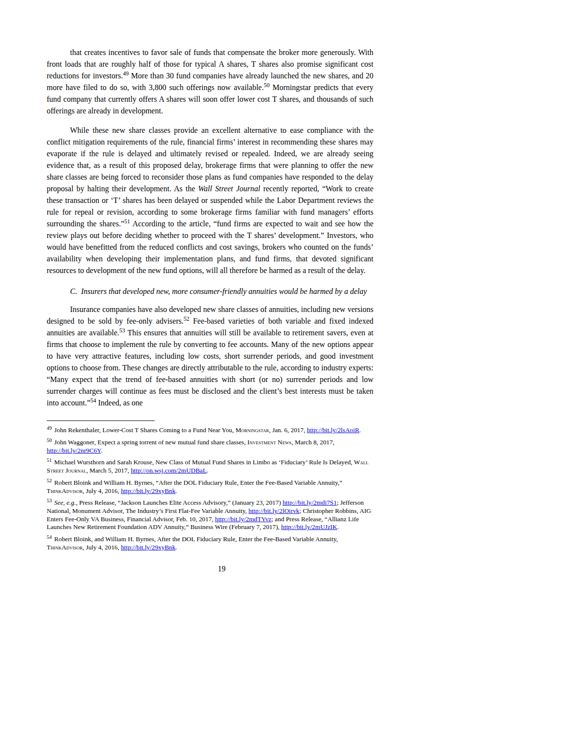that creates incentives to favor sale of funds that compensate the broker more generously. With front loads that are roughly half of those for typical A shares, T shares also promise significant cost reductions for investors.49 More than 30 fund companies have already launched the new shares, and 20 more have filed to do so, with 3,800 such offerings now available.50 Morningstar predicts that every fund company that currently offers A shares will soon offer lower cost T shares, and thousands of such offerings are already in development.
While these new share classes provide an excellent alternative to ease compliance with the conflict mitigation requirements of the rule, financial firms’ interest in recommending these shares may evaporate if the rule is delayed and ultimately revised or repealed. Indeed, we are already seeing evidence that, as a result of this proposed delay, brokerage firms that were planning to offer the new share classes are being forced to reconsider those plans as fund companies have responded to the delay proposal by halting their development. As the Wall Street Journal recently reported, “Work to create these transaction or ‘T’ shares has been delayed or suspended while the Labor Department reviews the rule for repeal or revision, according to some brokerage firms familiar with fund managers’ efforts surrounding the shares.”51 According to the article, “fund firms are expected to wait and see how the review plays out before deciding whether to proceed with the T shares’ development.” Investors, who would have benefitted from the reduced conflicts and cost savings, brokers who counted on the funds’ availability when developing their implementation plans, and fund firms, that devoted significant resources to development of the new fund options, will all therefore be harmed as a result of the delay.
C. Insurers that developed new, more consumer-friendly annuities would be harmed by a delay
Insurance companies have also developed new share classes of annuities, including new versions designed to be sold by fee-only advisers.52 Fee-based varieties of both variable and fixed indexed annuities are available.53 This ensures that annuities will still be available to retirement savers, even at firms that choose to implement the rule by converting to fee accounts. Many of the new options appear to have very attractive features, including low costs, short surrender periods, and good investment options to choose from. These changes are directly attributable to the rule, according to industry experts: “Many expect that the trend of fee-based annuities with short (or no) surrender periods and low surrender charges will continue as fees must be disclosed and the client’s best interests must be taken into account.”54 Indeed, as one
49 John Rekenthaler, Lower-Cost T Shares Coming to a Fund Near You, Morningstar, Jan. 6, 2017, http://bit.ly/2lsAoiR.
50 John Waggoner, Expect a spring torrent of new mutual fund share classes, Investment News, March 8, 2017, http://bit.ly/2nr9C6Y.
51 Michael Wursthorn and Sarah Krouse, New Class of Mutual Fund Shares in Limbo as ‘Fiduciary’ Rule Is Delayed, Wall Street Journal, March 5, 2017, http://on.wsj.com/2mUDBaL.
52 Robert Bloink and William H. Byrnes, “After the DOL Fiduciary Rule, Enter the Fee-Based Variable Annuity,” ThinkAdvisor, July 4, 2016, http://bit.ly/29xyBnk.
53 See, e.g., Press Release, “Jackson Launches Elite Access Advisory,” (January 23, 2017) http://bit.ly/2mdi7S1; Jefferson National, Monument Advisor, The Industry’s First Flat-Fee Variable Annuity, http://bit.ly/2lOirvk; Christopher Robbins, AIG Enters Fee-Only VA Business, Financial Advisor, Feb. 10, 2017, http://bit.ly/2mdTYvz; and Press Release, “Allianz Life Launches New Retirement Foundation ADV Annuity,” Business Wire (February 7, 2017), http://bit.ly/2mUJzIK.
54 Robert Bloink, and William H. Byrnes, After the DOL Fiduciary Rule, Enter the Fee-Based Variable Annuity, ThinkAdvisor, July 4, 2016, http://bit.ly/29xyBnk.
19